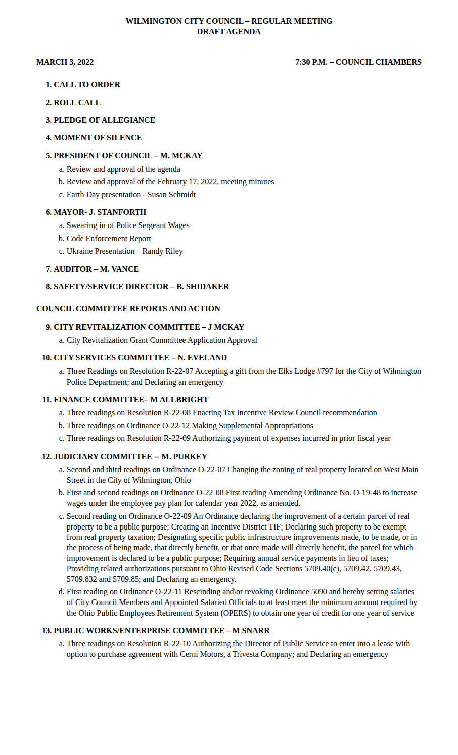WILMINGTON CITY COUNCIL – REGULAR MEETING
DRAFT AGENDA
MARCH 3, 2022 7:30 P.M. – COUNCIL CHAMBERS
CALL TO ORDER
ROLL CALL
PLEDGE OF ALLEGIANCE
MOMENT OF SILENCE
PRESIDENT OF COUNCIL – M. MCKAY
Review and approval of the agenda
Review and approval of the February 17, 2022, meeting minutes
Earth Day presentation - Susan Schmidt
MAYOR- J. STANFORTH
Swearing in of Police Sergeant Wages
Code Enforcement Report
Ukraine Presentation – Randy Riley
AUDITOR – M. VANCE
SAFETY/SERVICE DIRECTOR – B. SHIDAKER
COUNCIL COMMITTEE REPORTS AND ACTION
CITY REVITALIZATION COMMITTEE – J MCKAY
City Revitalization Grant Committee Application Approval
CITY SERVICES COMMITTEE – N. EVELAND
Three Readings on Resolution R-22-07 Accepting a gift from the Elks Lodge #797 for the City of Wilmington Police Department; and Declaring an emergency
FINANCE COMMITTEE– M ALLBRIGHT
Three readings on Resolution R-22-08 Enacting Tax Incentive Review Council recommendation
Three readings on Ordinance O-22-12 Making Supplemental Appropriations
Three readings on Resolution R-22-09 Authorizing payment of expenses incurred in prior fiscal year
JUDICIARY COMMITTEE -- M. PURKEY
Second and third readings on Ordinance O-22-07 Changing the zoning of real property located on West Main Street in the City of Wilmington, Ohio
First and second readings on Ordinance O-22-08 First reading Amending Ordinance No. O-19-48 to increase wages under the employee pay plan for calendar year 2022, as amended.
Second reading on Ordinance O-22-09 An Ordinance declaring the improvement of a certain parcel of real property to be a public purpose; Creating an Incentive District TIF; Declaring such property to be exempt from real property taxation; Designating specific public infrastructure improvements made, to be made, or in the process of being made, that directly benefit, or that once made will directly benefit, the parcel for which improvement is declared to be a public purpose; Requiring annual service payments in lieu of taxes; Providing related authorizations pursuant to Ohio Revised Code Sections 5709.40(c), 5709.42, 5709.43, 5709.832 and 5709.85; and Declaring an emergency.
First reading on Ordinance O-22-11 Rescinding and\or revoking Ordinance 5090 and hereby setting salaries of City Council Members and Appointed Salaried Officials to at least meet the minimum amount required by the Ohio Public Employees Retirement System (OPERS) to obtain one year of credit for one year of service
PUBLIC WORKS/ENTERPRISE COMMITTEE – M SNARR
Three readings on Resolution R-22-10 Authorizing the Director of Public Service to enter into a lease with option to purchase agreement with Cerni Motors, a Trivesta Company; and Declaring an emergency